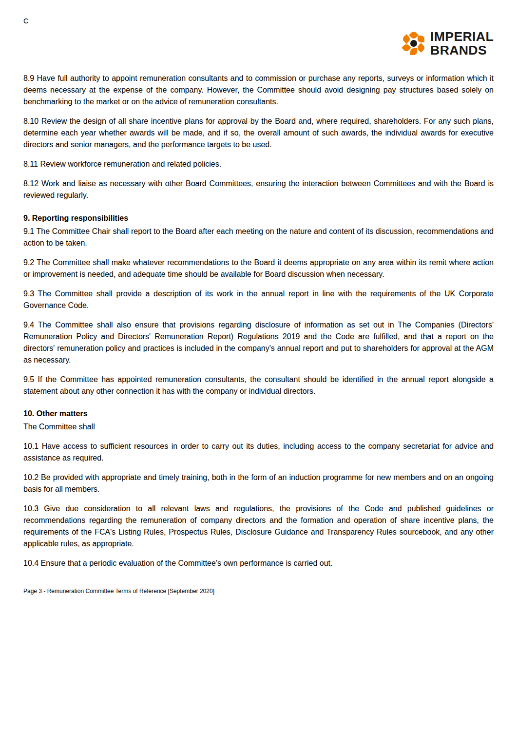C
IMPERIAL BRANDS
8.9 Have full authority to appoint remuneration consultants and to commission or purchase any reports, surveys or information which it deems necessary at the expense of the company. However, the Committee should avoid designing pay structures based solely on benchmarking to the market or on the advice of remuneration consultants.
8.10 Review the design of all share incentive plans for approval by the Board and, where required, shareholders. For any such plans, determine each year whether awards will be made, and if so, the overall amount of such awards, the individual awards for executive directors and senior managers, and the performance targets to be used.
8.11 Review workforce remuneration and related policies.
8.12 Work and liaise as necessary with other Board Committees, ensuring the interaction between Committees and with the Board is reviewed regularly.
9. Reporting responsibilities
9.1 The Committee Chair shall report to the Board after each meeting on the nature and content of its discussion, recommendations and action to be taken.
9.2 The Committee shall make whatever recommendations to the Board it deems appropriate on any area within its remit where action or improvement is needed, and adequate time should be available for Board discussion when necessary.
9.3 The Committee shall provide a description of its work in the annual report in line with the requirements of the UK Corporate Governance Code.
9.4 The Committee shall also ensure that provisions regarding disclosure of information as set out in The Companies (Directors' Remuneration Policy and Directors' Remuneration Report) Regulations 2019 and the Code are fulfilled, and that a report on the directors' remuneration policy and practices is included in the company's annual report and put to shareholders for approval at the AGM as necessary.
9.5 If the Committee has appointed remuneration consultants, the consultant should be identified in the annual report alongside a statement about any other connection it has with the company or individual directors.
10. Other matters
The Committee shall
10.1 Have access to sufficient resources in order to carry out its duties, including access to the company secretariat for advice and assistance as required.
10.2 Be provided with appropriate and timely training, both in the form of an induction programme for new members and on an ongoing basis for all members.
10.3 Give due consideration to all relevant laws and regulations, the provisions of the Code and published guidelines or recommendations regarding the remuneration of company directors and the formation and operation of share incentive plans, the requirements of the FCA's Listing Rules, Prospectus Rules, Disclosure Guidance and Transparency Rules sourcebook, and any other applicable rules, as appropriate.
10.4 Ensure that a periodic evaluation of the Committee's own performance is carried out.
Page 3 - Remuneration Committee Terms of Reference [September 2020]